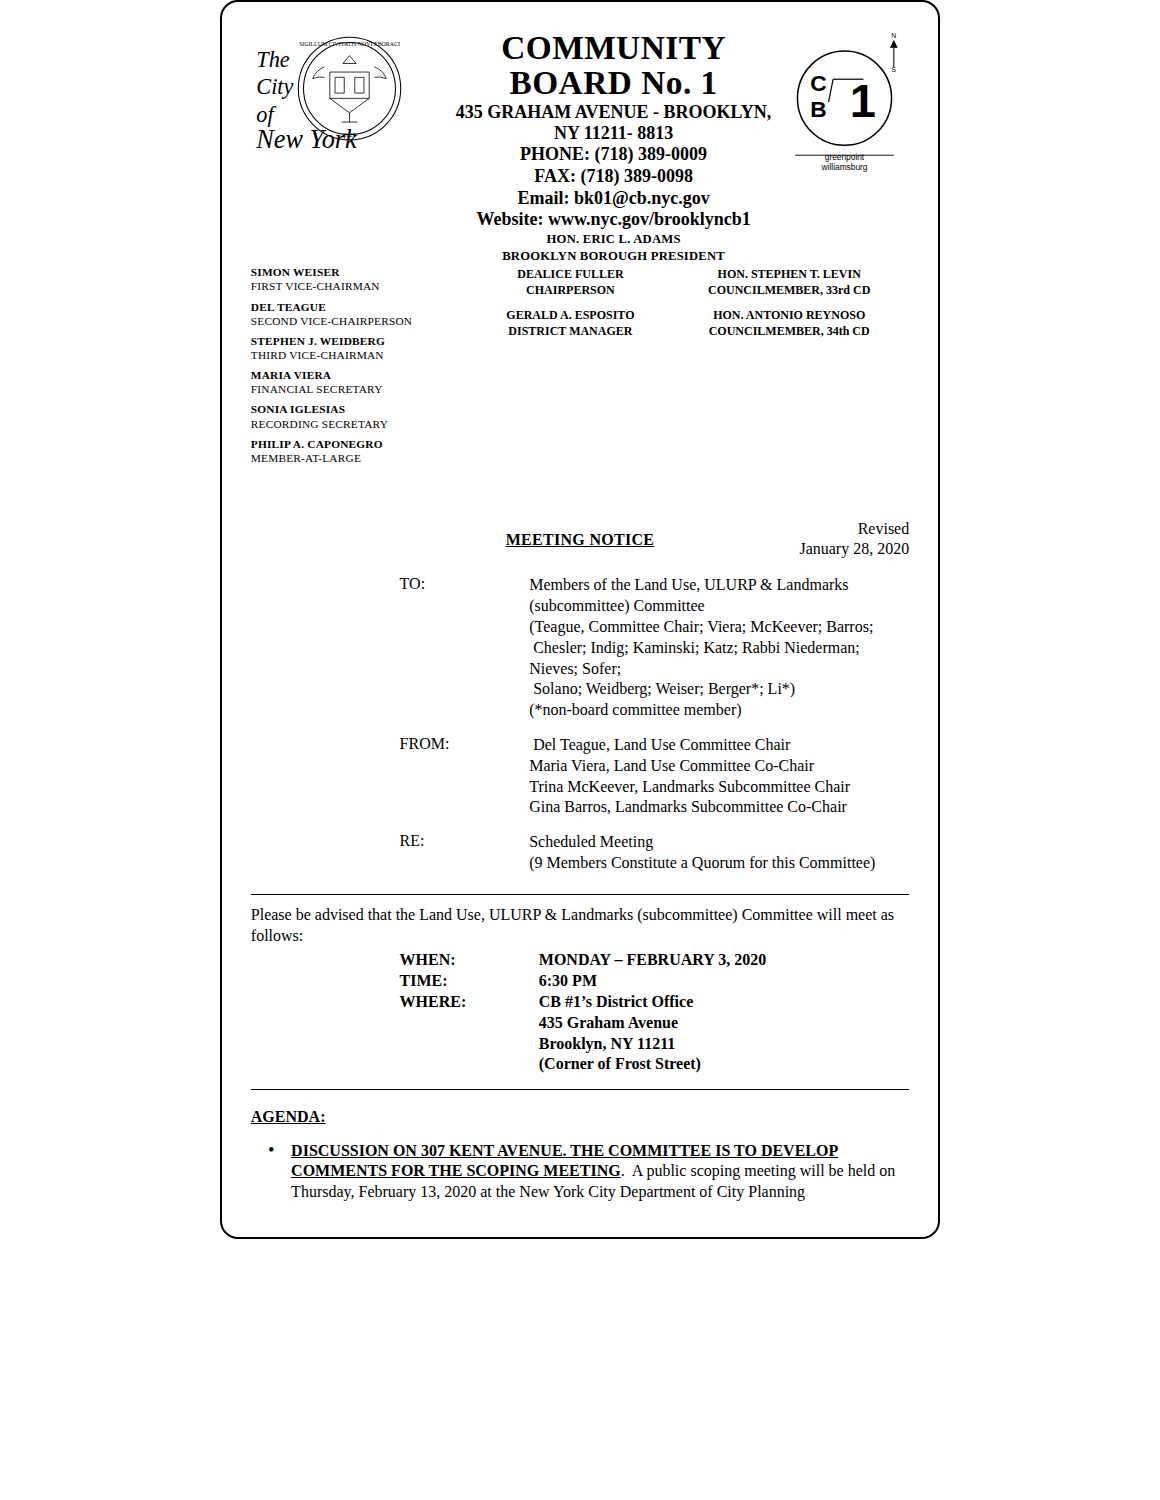COMMUNITY BOARD No. 1
435 GRAHAM AVENUE - BROOKLYN, NY 11211- 8813
PHONE: (718) 389-0009
FAX: (718) 389-0098
Email: bk01@cb.nyc.gov
Website: www.nyc.gov/brooklyncb1
HON. ERIC L. ADAMS
BROOKLYN BOROUGH PRESIDENT
SIMON WEISER
FIRST VICE-CHAIRMAN
DEL TEAGUE
SECOND VICE-CHAIRPERSON
STEPHEN J. WEIDBERG
THIRD VICE-CHAIRMAN
MARIA VIERA
FINANCIAL SECRETARY
SONIA IGLESIAS
RECORDING SECRETARY
PHILIP A. CAPONEGRO
MEMBER-AT-LARGE
DEALICE FULLER
CHAIRPERSON
GERALD A. ESPOSITO
DISTRICT MANAGER
HON. STEPHEN T. LEVIN
COUNCILMEMBER, 33rd CD
HON. ANTONIO REYNOSO
COUNCILMEMBER, 34th CD
Revised
January 28, 2020
MEETING NOTICE
| TO: | Members of the Land Use, ULURP & Landmarks (subcommittee) Committee (Teague, Committee Chair; Viera; McKeever; Barros; Chesler; Indig; Kaminski; Katz; Rabbi Niederman; Nieves; Sofer; Solano; Weidberg; Weiser; Berger*; Li*) (*non-board committee member) |
| FROM: | Del Teague, Land Use Committee Chair Maria Viera, Land Use Committee Co-Chair Trina McKeever, Landmarks Subcommittee Chair Gina Barros, Landmarks Subcommittee Co-Chair |
| RE: | Scheduled Meeting (9 Members Constitute a Quorum for this Committee) |
Please be advised that the Land Use, ULURP & Landmarks (subcommittee) Committee will meet as follows:
| WHEN: | MONDAY – FEBRUARY 3, 2020 |
| TIME: | 6:30 PM |
| WHERE: | CB #1’s District Office |
| | 435 Graham Avenue |
| | Brooklyn, NY 11211 |
| | (Corner of Frost Street) |
AGENDA:
DISCUSSION ON 307 KENT AVENUE. THE COMMITTEE IS TO DEVELOP COMMENTS FOR THE SCOPING MEETING. A public scoping meeting will be held on Thursday, February 13, 2020 at the New York City Department of City Planning